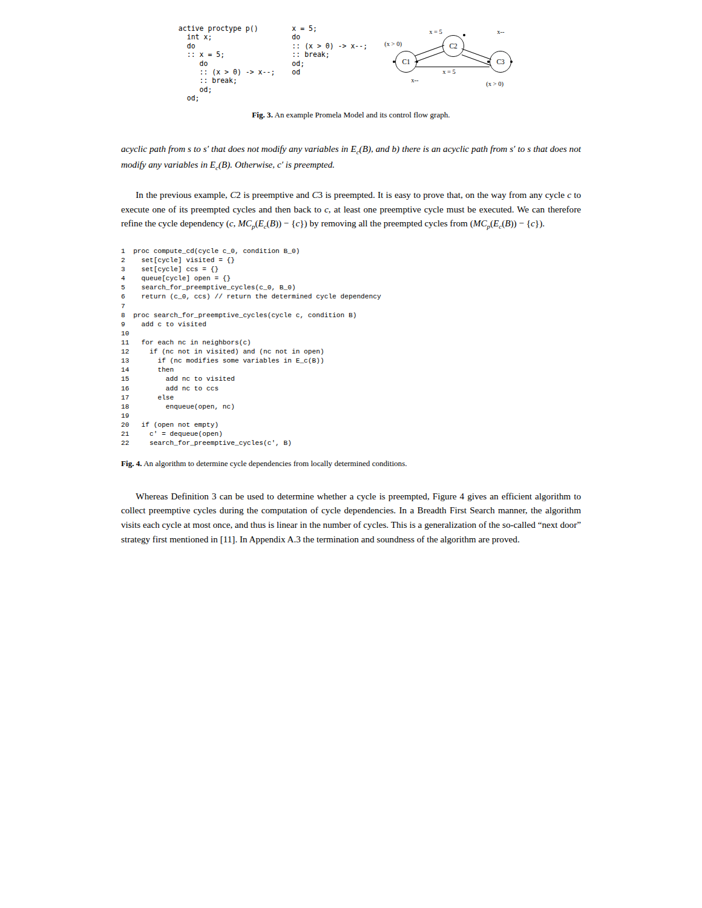active proctype p()
  int x;
  do
  :: x = 5;
     do
     :: (x > 0) -> x--;
     :: break;
     od;
  od;
x = 5;
do
:: (x > 0) -> x--;
:: break;
od;
od
C1
C2
C3
(x > 0)
x = 5
x--
x = 5
x--
(x > 0)
Fig. 3. An example Promela Model and its control flow graph.
acyclic path from s to s′ that does not modify any variables in Ec(B), and b) there is an acyclic path from s′ to s that does not modify any variables in Ec(B). Otherwise, c′ is preempted.
In the previous example, C2 is preemptive and C3 is preempted. It is easy to prove that, on the way from any cycle c to execute one of its preempted cycles and then back to c, at least one preemptive cycle must be executed. We can therefore refine the cycle dependency (c, MCp(Ec(B)) − {c}) by removing all the preempted cycles from (MCp(Ec(B)) − {c}).
1 proc compute_cd(cycle c_0, condition B_0) 2 set[cycle] visited = {} 3 set[cycle] ccs = {} 4 queue[cycle] open = {} 5 search_for_preemptive_cycles(c_0, B_0) 6 return (c_0, ccs) // return the determined cycle dependency 7 8 proc search_for_preemptive_cycles(cycle c, condition B) 9 add c to visited 10 11 for each nc in neighbors(c) 12 if (nc not in visited) and (nc not in open) 13 if (nc modifies some variables in E_c(B)) 14 then 15 add nc to visited 16 add nc to ccs 17 else 18 enqueue(open, nc) 19 20 if (open not empty) 21 c' = dequeue(open) 22 search_for_preemptive_cycles(c', B)
Fig. 4. An algorithm to determine cycle dependencies from locally determined conditions.
Whereas Definition 3 can be used to determine whether a cycle is preempted, Figure 4 gives an efficient algorithm to collect preemptive cycles during the computation of cycle dependencies. In a Breadth First Search manner, the algorithm visits each cycle at most once, and thus is linear in the number of cycles. This is a generalization of the so-called “next door” strategy first mentioned in [11]. In Appendix A.3 the termination and soundness of the algorithm are proved.